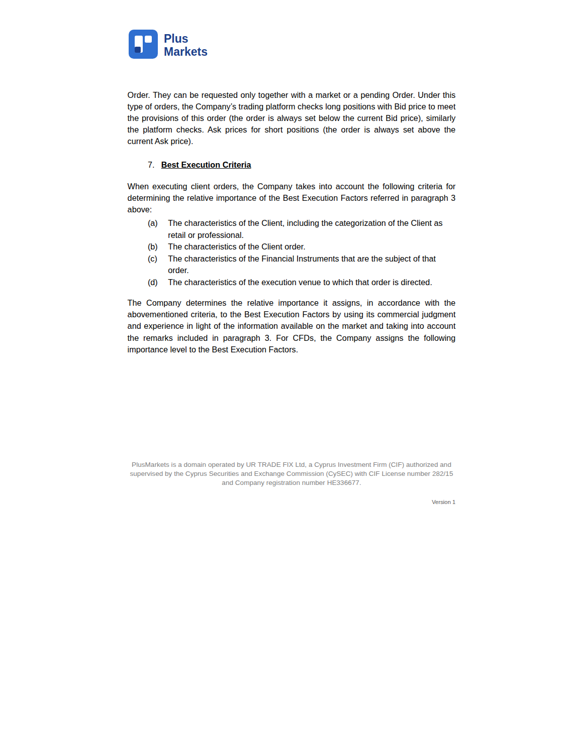Plus Markets
Order. They can be requested only together with a market or a pending Order. Under this type of orders, the Company’s trading platform checks long positions with Bid price to meet the provisions of this order (the order is always set below the current Bid price), similarly the platform checks. Ask prices for short positions (the order is always set above the current Ask price).
7. Best Execution Criteria
When executing client orders, the Company takes into account the following criteria for determining the relative importance of the Best Execution Factors referred in paragraph 3 above:
(a) The characteristics of the Client, including the categorization of the Client as retail or professional.
(b) The characteristics of the Client order.
(c) The characteristics of the Financial Instruments that are the subject of that order.
(d) The characteristics of the execution venue to which that order is directed.
The Company determines the relative importance it assigns, in accordance with the abovementioned criteria, to the Best Execution Factors by using its commercial judgment and experience in light of the information available on the market and taking into account the remarks included in paragraph 3. For CFDs, the Company assigns the following importance level to the Best Execution Factors.
PlusMarkets is a domain operated by UR TRADE FIX Ltd, a Cyprus Investment Firm (CIF) authorized and supervised by the Cyprus Securities and Exchange Commission (CySEC) with CIF License number 282/15 and Company registration number HE336677.
Version 1